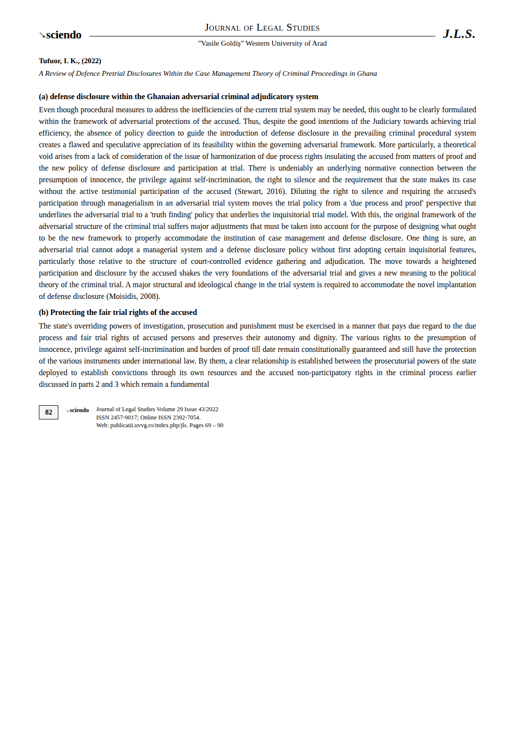sciendo
Journal of Legal Studies ”Vasile Goldiş” Western University of Arad
J.L.S.
Tufuor, I. K., (2022)
A Review of Defence Pretrial Disclosures Within the Case Management Theory of Criminal Proceedings in Ghana
(a) defense disclosure within the Ghanaian adversarial criminal adjudicatory system
Even though procedural measures to address the inefficiencies of the current trial system may be needed, this ought to be clearly formulated within the framework of adversarial protections of the accused. Thus, despite the good intentions of the Judiciary towards achieving trial efficiency, the absence of policy direction to guide the introduction of defense disclosure in the prevailing criminal procedural system creates a flawed and speculative appreciation of its feasibility within the governing adversarial framework. More particularly, a theoretical void arises from a lack of consideration of the issue of harmonization of due process rights insulating the accused from matters of proof and the new policy of defense disclosure and participation at trial. There is undeniably an underlying normative connection between the presumption of innocence, the privilege against self-incrimination, the right to silence and the requirement that the state makes its case without the active testimonial participation of the accused (Stewart, 2016). Diluting the right to silence and requiring the accused's participation through managerialism in an adversarial trial system moves the trial policy from a 'due process and proof' perspective that underlines the adversarial trial to a 'truth finding' policy that underlies the inquisitorial trial model. With this, the original framework of the adversarial structure of the criminal trial suffers major adjustments that must be taken into account for the purpose of designing what ought to be the new framework to properly accommodate the institution of case management and defense disclosure. One thing is sure, an adversarial trial cannot adopt a managerial system and a defense disclosure policy without first adopting certain inquisitorial features, particularly those relative to the structure of court-controlled evidence gathering and adjudication. The move towards a heightened participation and disclosure by the accused shakes the very foundations of the adversarial trial and gives a new meaning to the political theory of the criminal trial. A major structural and ideological change in the trial system is required to accommodate the novel implantation of defense disclosure (Moisidis, 2008).
(b) Protecting the fair trial rights of the accused
The state's overriding powers of investigation, prosecution and punishment must be exercised in a manner that pays due regard to the due process and fair trial rights of accused persons and preserves their autonomy and dignity. The various rights to the presumption of innocence, privilege against self-incrimination and burden of proof till date remain constitutionally guaranteed and still have the protection of the various instruments under international law. By them, a clear relationship is established between the prosecutorial powers of the state deployed to establish convictions through its own resources and the accused non-participatory rights in the criminal process earlier discussed in parts 2 and 3 which remain a fundamental
82
sciendo
Journal of Legal Studies Volume 29 Issue 43/2022
ISSN 2457-9017; Online ISSN 2392-7054.
Web: publicatii.uvvg.ro/index.php/jls. Pages 69 – 90